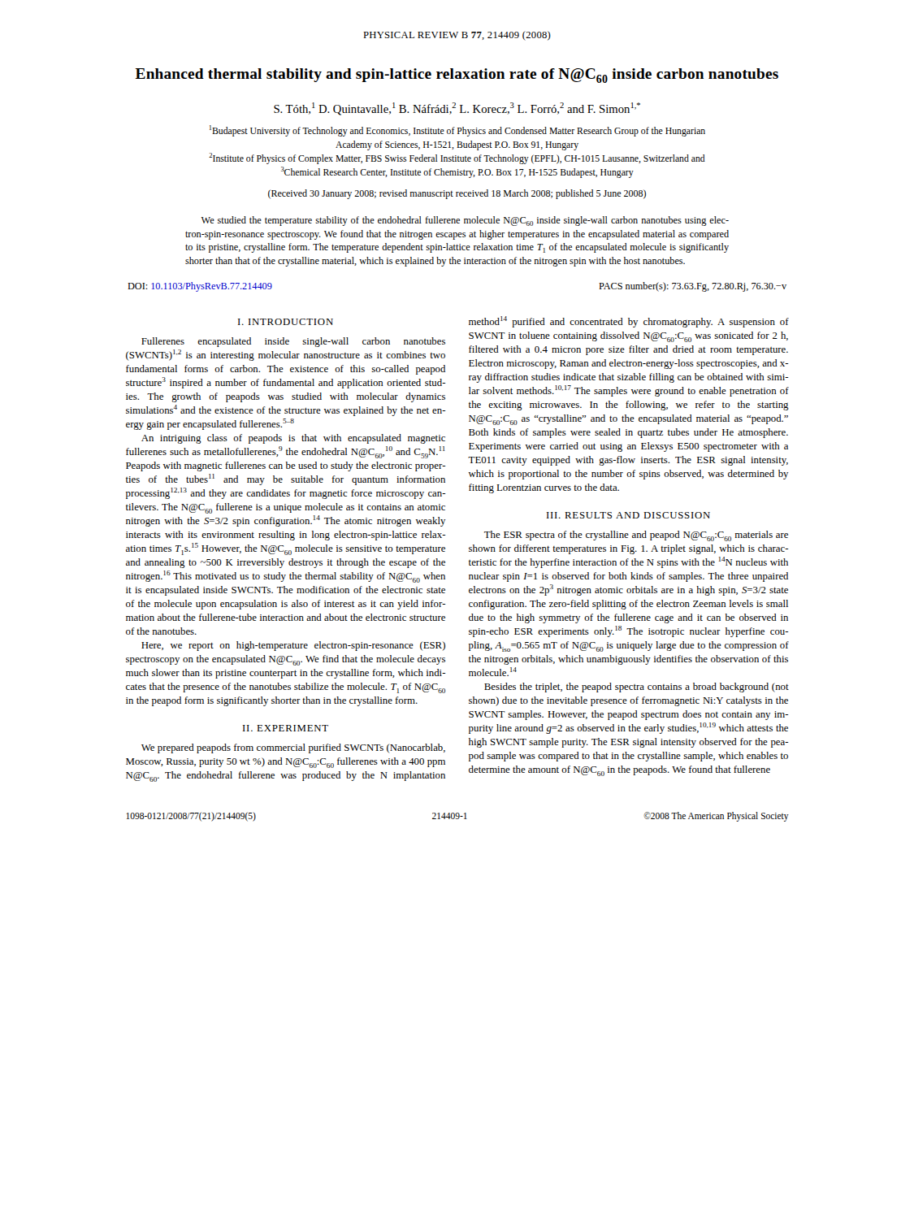PHYSICAL REVIEW B 77, 214409 (2008)
Enhanced thermal stability and spin-lattice relaxation rate of N@C60 inside carbon nanotubes
S. Tóth,1 D. Quintavalle,1 B. Náfrádi,2 L. Korecz,3 L. Forró,2 and F. Simon1,*
1 Budapest University of Technology and Economics, Institute of Physics and Condensed Matter Research Group of the Hungarian
Academy of Sciences, H-1521, Budapest P.O. Box 91, Hungary
2 Institute of Physics of Complex Matter, FBS Swiss Federal Institute of Technology (EPFL), CH-1015 Lausanne, Switzerland and
3 Chemical Research Center, Institute of Chemistry, P.O. Box 17, H-1525 Budapest, Hungary
(Received 30 January 2008; revised manuscript received 18 March 2008; published 5 June 2008)
We studied the temperature stability of the endohedral fullerene molecule N@C60 inside single-wall carbon nanotubes using electron-spin-resonance spectroscopy. We found that the nitrogen escapes at higher temperatures in the encapsulated material as compared to its pristine, crystalline form. The temperature dependent spin-lattice relaxation time T 1 of the encapsulated molecule is significantly shorter than that of the crystalline material, which is explained by the interaction of the nitrogen spin with the host nanotubes.
DOI: 10.1103/PhysRevB.77.214409 PACS number(s): 73.63.Fg, 72.80.Rj, 76.30.−v
I. Introduction
Fullerenes encapsulated inside single-wall carbon nanotubes (SWCNTs)1,2 is an interesting molecular nanostructure as it combines two fundamental forms of carbon. The existence of this so-called peapod structure3 inspired a number of fundamental and application oriented studies. The growth of peapods was studied with molecular dynamics simulations4 and the existence of the structure was explained by the net energy gain per encapsulated fullerenes.5–8
An intriguing class of peapods is that with encapsulated magnetic fullerenes such as metallofullerenes,9 the endohedral N@C60,10 and C59 N.11 Peapods with magnetic fullerenes can be used to study the electronic properties of the tubes11 and may be suitable for quantum information processing12,13 and they are candidates for magnetic force microscopy cantilevers. The N@C60 fullerene is a unique molecule as it contains an atomic nitrogen with the S=3/2 spin configuration.14 The atomic nitrogen weakly interacts with its environment resulting in long electron-spin-lattice relaxation times T 1s.15 However, the N@C60 molecule is sensitive to temperature and annealing to ~500 K irreversibly destroys it through the escape of the nitrogen.16 This motivated us to study the thermal stability of N@C60 when it is encapsulated inside SWCNTs. The modification of the electronic state of the molecule upon encapsulation is also of interest as it can yield information about the fullerene-tube interaction and about the electronic structure of the nanotubes.
Here, we report on high-temperature electron-spin-resonance (ESR) spectroscopy on the encapsulated N@C60. We find that the molecule decays much slower than its pristine counterpart in the crystalline form, which indicates that the presence of the nanotubes stabilize the molecule. T 1 of N@C60 in the peapod form is significantly shorter than in the crystalline form.
II. Experiment
We prepared peapods from commercial purified SWCNTs (Nanocarblab, Moscow, Russia, purity 50 wt %) and N@C60:C60 fullerenes with a 400 ppm N@C60. The endohedral fullerene was produced by the N implantation method14 purified and concentrated by chromatography. A suspension of SWCNT in toluene containing dissolved N@C60:C60 was sonicated for 2 h, filtered with a 0.4 micron pore size filter and dried at room temperature. Electron microscopy, Raman and electron-energy-loss spectroscopies, and x-ray diffraction studies indicate that sizable filling can be obtained with similar solvent methods.10,17 The samples were ground to enable penetration of the exciting microwaves. In the following, we refer to the starting N@C60:C60 as “crystalline” and to the encapsulated material as “peapod.” Both kinds of samples were sealed in quartz tubes under He atmosphere. Experiments were carried out using an Elexsys E500 spectrometer with a TE011 cavity equipped with gas-flow inserts. The ESR signal intensity, which is proportional to the number of spins observed, was determined by fitting Lorentzian curves to the data.
III. Results and Discussion
The ESR spectra of the crystalline and peapod N@C60:C60 materials are shown for different temperatures in Fig. 1. A triplet signal, which is characteristic for the hyperfine interaction of the N spins with the 14 N nucleus with nuclear spin I=1 is observed for both kinds of samples. The three unpaired electrons on the 2p3 nitrogen atomic orbitals are in a high spin, S=3/2 state configuration. The zero-field splitting of the electron Zeeman levels is small due to the high symmetry of the fullerene cage and it can be observed in spin-echo ESR experiments only.18 The isotropic nuclear hyperfine coupling, Aiso=0.565 mT of N@C60 is uniquely large due to the compression of the nitrogen orbitals, which unambiguously identifies the observation of this molecule.14
Besides the triplet, the peapod spectra contains a broad background (not shown) due to the inevitable presence of ferromagnetic Ni:Y catalysts in the SWCNT samples. However, the peapod spectrum does not contain any impurity line around g=2 as observed in the early studies,10,19 which attests the high SWCNT sample purity. The ESR signal intensity observed for the peapod sample was compared to that in the crystalline sample, which enables to determine the amount of N@C60 in the peapods. We found that fullerene
1098-0121/2008/77(21)/214409(5) 214409-1 ©2008 The American Physical Society